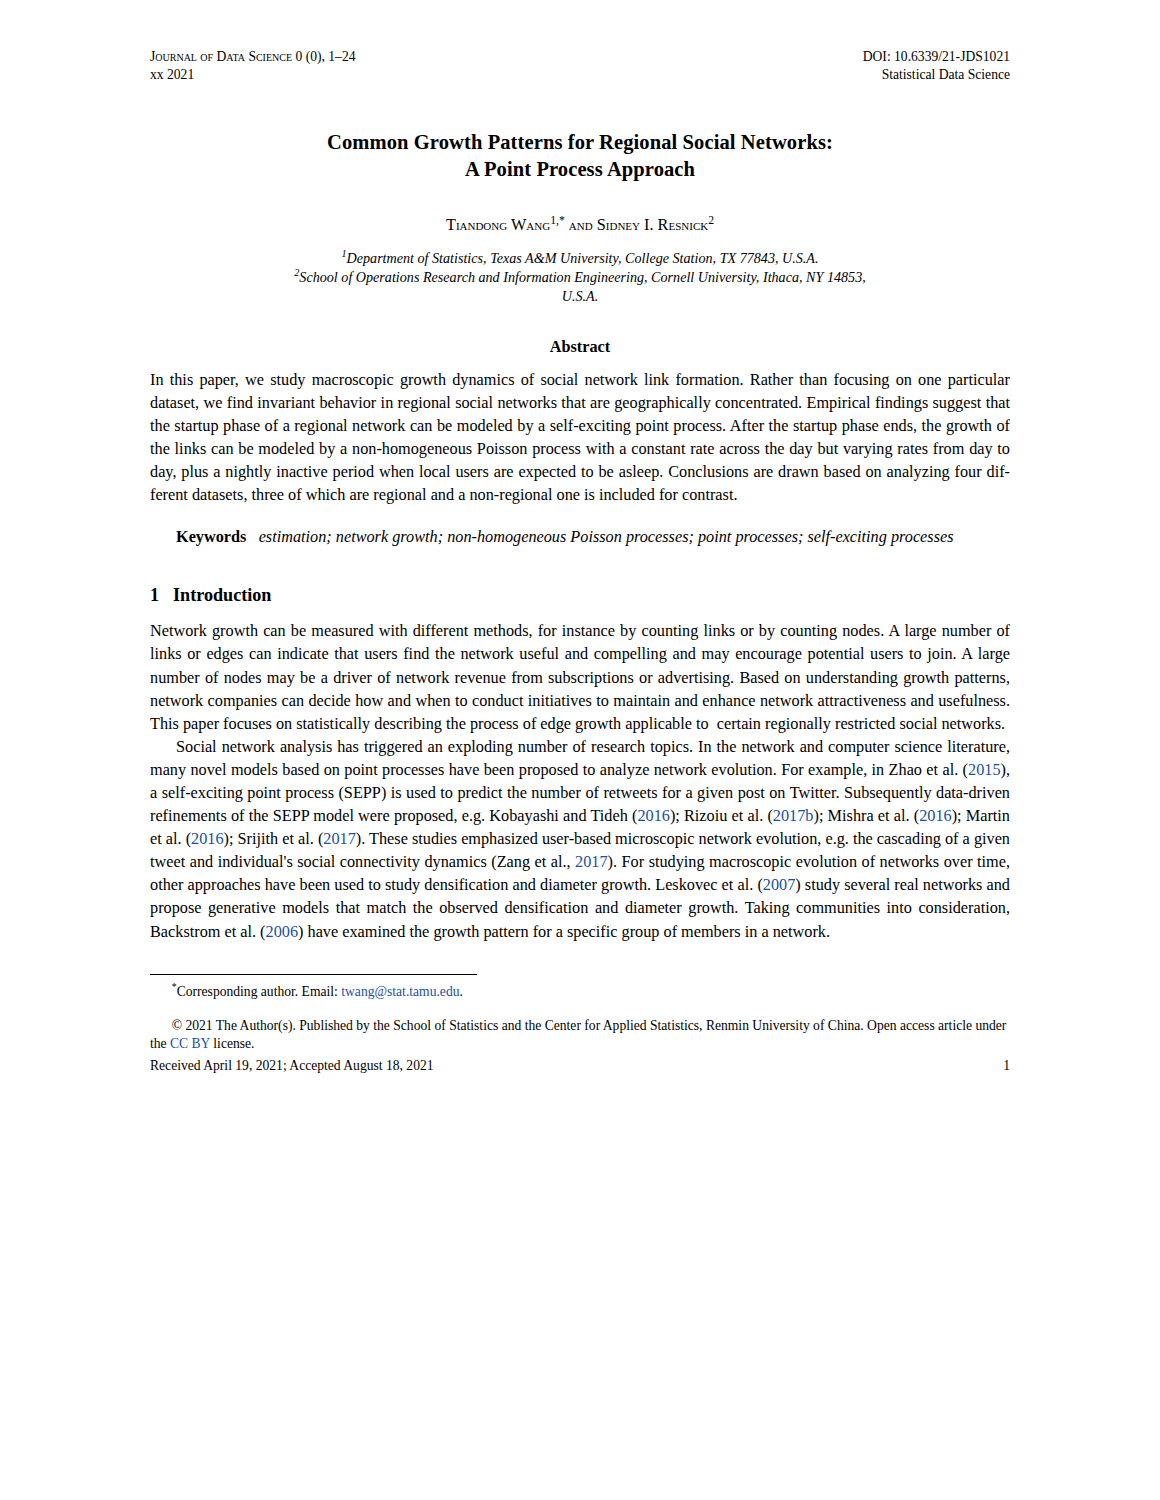Journal of Data Science 0 (0), 1–24
xx 2021
DOI: 10.6339/21-JDS1021
Statistical Data Science
Common Growth Patterns for Regional Social Networks:
A Point Process Approach
Tiandong Wang1,* and Sidney I. Resnick2
1Department of Statistics, Texas A&M University, College Station, TX 77843, U.S.A.
2School of Operations Research and Information Engineering, Cornell University, Ithaca, NY 14853,
U.S.A.
Abstract
In this paper, we study macroscopic growth dynamics of social network link formation. Rather than focusing on one particular dataset, we find invariant behavior in regional social networks that are geographically concentrated. Empirical findings suggest that the startup phase of a regional network can be modeled by a self-exciting point process. After the startup phase ends, the growth of the links can be modeled by a non-homogeneous Poisson process with a constant rate across the day but varying rates from day to day, plus a nightly inactive period when local users are expected to be asleep. Conclusions are drawn based on analyzing four different datasets, three of which are regional and a non-regional one is included for contrast.
Keywords estimation; network growth; non-homogeneous Poisson processes; point processes; self-exciting processes
1 Introduction
Network growth can be measured with different methods, for instance by counting links or by counting nodes. A large number of links or edges can indicate that users find the network useful and compelling and may encourage potential users to join. A large number of nodes may be a driver of network revenue from subscriptions or advertising. Based on understanding growth patterns, network companies can decide how and when to conduct initiatives to maintain and enhance network attractiveness and usefulness. This paper focuses on statistically describing the process of edge growth applicable to certain regionally restricted social networks.
Social network analysis has triggered an exploding number of research topics. In the network and computer science literature, many novel models based on point processes have been proposed to analyze network evolution. For example, in Zhao et al. (2015), a self-exciting point process (SEPP) is used to predict the number of retweets for a given post on Twitter. Subsequently data-driven refinements of the SEPP model were proposed, e.g. Kobayashi and Tideh (2016); Rizoiu et al. (2017b); Mishra et al. (2016); Martin et al. (2016); Srijith et al. (2017). These studies emphasized user-based microscopic network evolution, e.g. the cascading of a given tweet and individual's social connectivity dynamics (Zang et al., 2017). For studying macroscopic evolution of networks over time, other approaches have been used to study densification and diameter growth. Leskovec et al. (2007) study several real networks and propose generative models that match the observed densification and diameter growth. Taking communities into consideration, Backstrom et al. (2006) have examined the growth pattern for a specific group of members in a network.
*Corresponding author. Email: twang@stat.tamu.edu.
© 2021 The Author(s). Published by the School of Statistics and the Center for Applied Statistics, Renmin University of China. Open access article under the CC BY license.
Received April 19, 2021; Accepted August 18, 2021 1